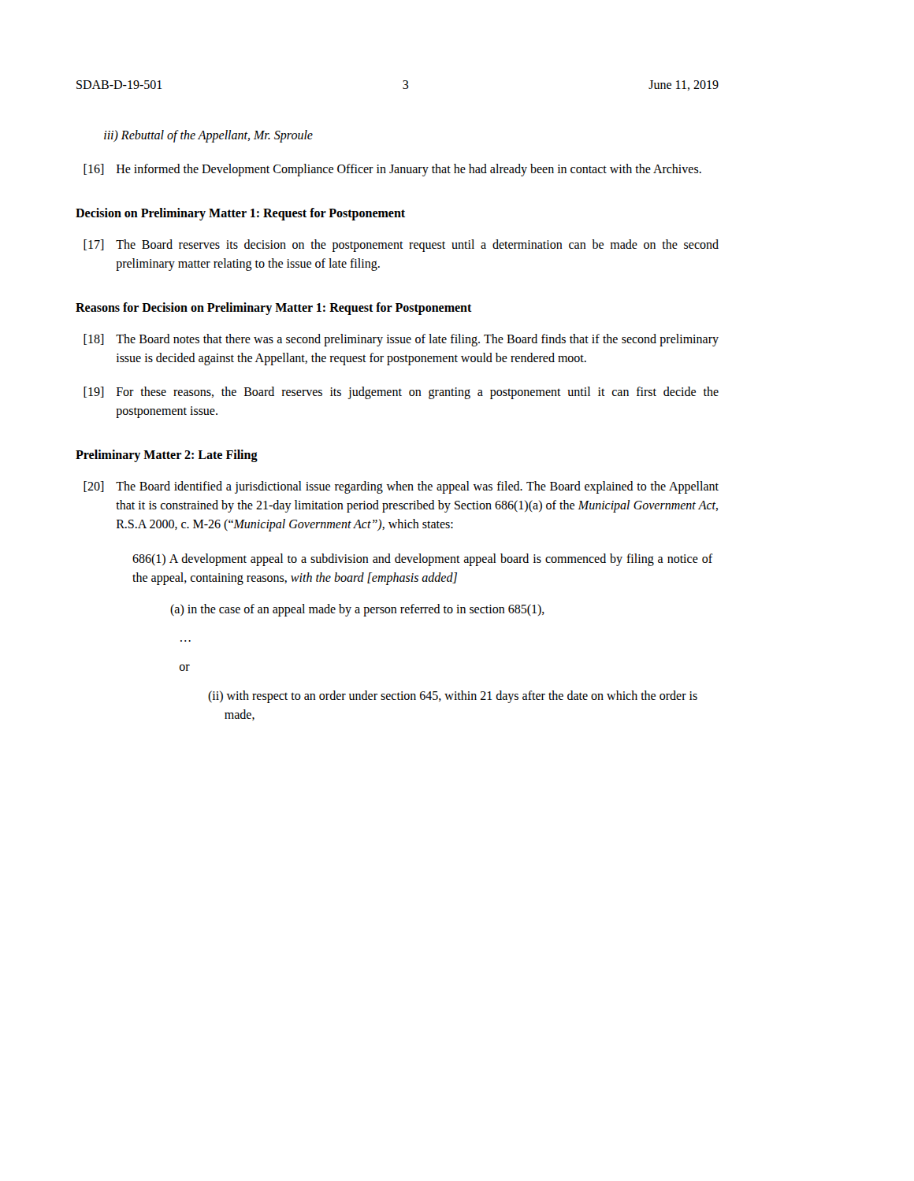SDAB-D-19-501
3
June 11, 2019
iii) Rebuttal of the Appellant, Mr. Sproule
[16]
He informed the Development Compliance Officer in January that he had already been in contact with the Archives.
Decision on Preliminary Matter 1: Request for Postponement
[17]
The Board reserves its decision on the postponement request until a determination can be made on the second preliminary matter relating to the issue of late filing.
Reasons for Decision on Preliminary Matter 1: Request for Postponement
[18]
The Board notes that there was a second preliminary issue of late filing. The Board finds that if the second preliminary issue is decided against the Appellant, the request for postponement would be rendered moot.
[19]
For these reasons, the Board reserves its judgement on granting a postponement until it can first decide the postponement issue.
Preliminary Matter 2: Late Filing
[20]
The Board identified a jurisdictional issue regarding when the appeal was filed. The Board explained to the Appellant that it is constrained by the 21-day limitation period prescribed by Section 686(1)(a) of the Municipal Government Act, R.S.A 2000, c. M-26 (“Municipal Government Act”), which states:
686(1) A development appeal to a subdivision and development appeal board is commenced by filing a notice of the appeal, containing reasons, with the board [emphasis added]
(a) in the case of an appeal made by a person referred to in section 685(1),
…
or
(ii) with respect to an order under section 645, within 21 days after the date on which the order is made,